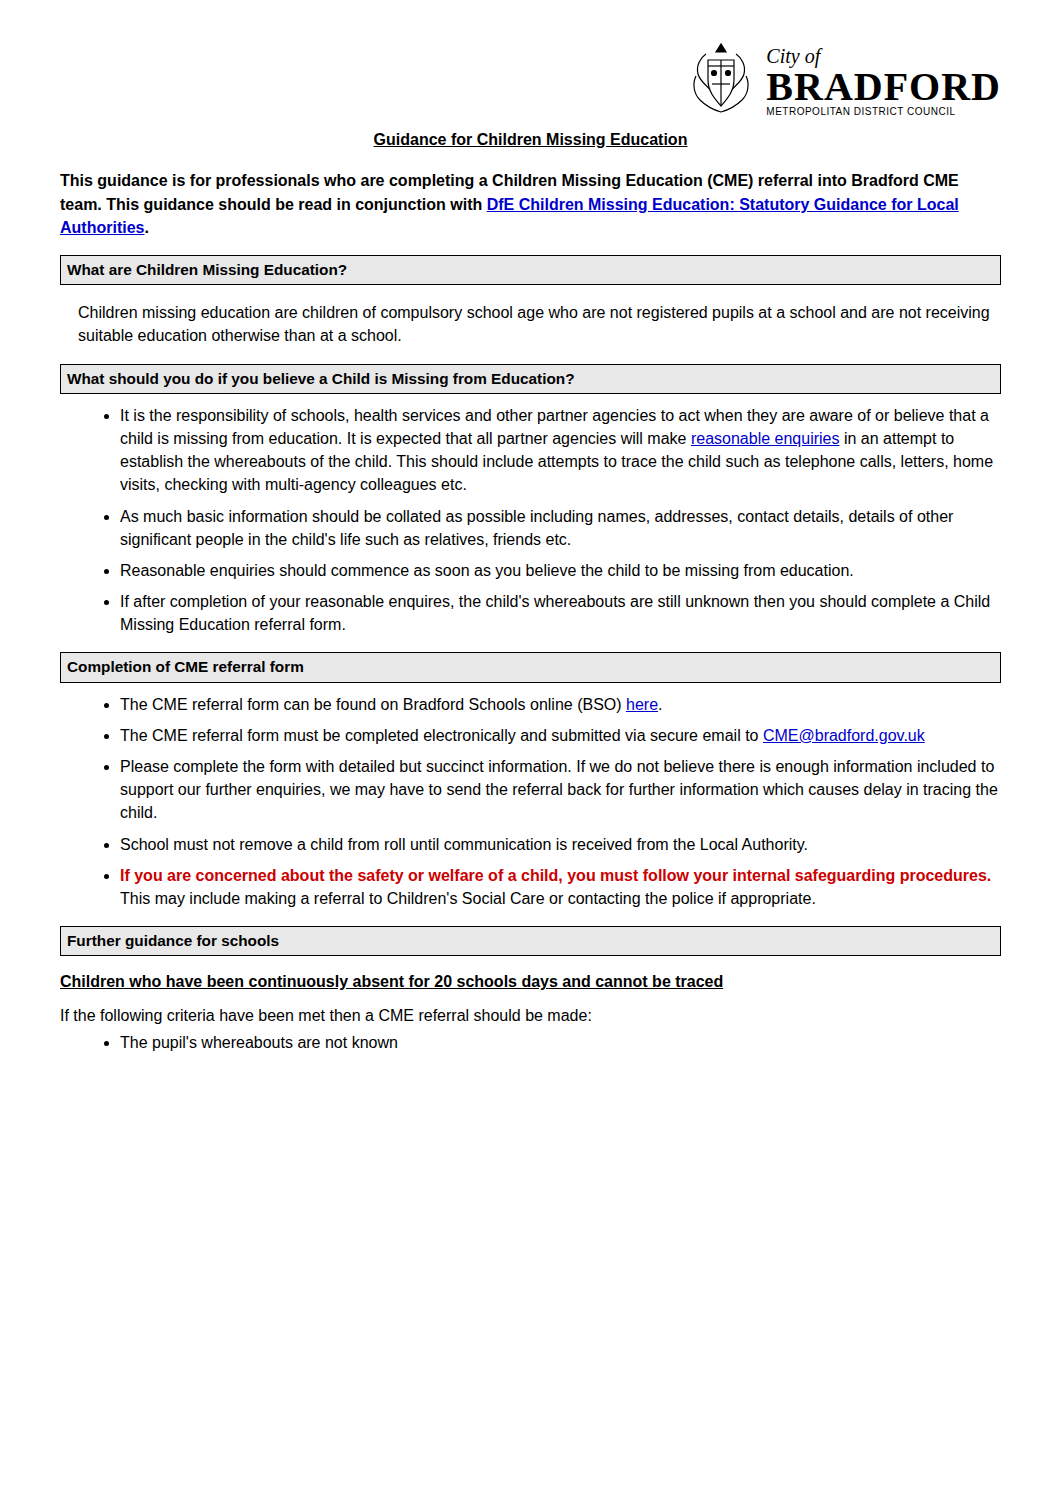City of
BRADFORD
METROPOLITAN DISTRICT COUNCIL
Guidance for Children Missing Education
This guidance is for professionals who are completing a Children Missing Education (CME) referral into Bradford CME team. This guidance should be read in conjunction with DfE Children Missing Education: Statutory Guidance for Local Authorities.
What are Children Missing Education?
Children missing education are children of compulsory school age who are not registered pupils at a school and are not receiving suitable education otherwise than at a school.
What should you do if you believe a Child is Missing from Education?
It is the responsibility of schools, health services and other partner agencies to act when they are aware of or believe that a child is missing from education. It is expected that all partner agencies will make reasonable enquiries in an attempt to establish the whereabouts of the child. This should include attempts to trace the child such as telephone calls, letters, home visits, checking with multi-agency colleagues etc.
As much basic information should be collated as possible including names, addresses, contact details, details of other significant people in the child's life such as relatives, friends etc.
Reasonable enquiries should commence as soon as you believe the child to be missing from education.
If after completion of your reasonable enquires, the child's whereabouts are still unknown then you should complete a Child Missing Education referral form.
Completion of CME referral form
The CME referral form can be found on Bradford Schools online (BSO) here.
The CME referral form must be completed electronically and submitted via secure email to CME@bradford.gov.uk
Please complete the form with detailed but succinct information. If we do not believe there is enough information included to support our further enquiries, we may have to send the referral back for further information which causes delay in tracing the child.
School must not remove a child from roll until communication is received from the Local Authority.
If you are concerned about the safety or welfare of a child, you must follow your internal safeguarding procedures. This may include making a referral to Children's Social Care or contacting the police if appropriate.
Further guidance for schools
Children who have been continuously absent for 20 schools days and cannot be traced
If the following criteria have been met then a CME referral should be made:
The pupil's whereabouts are not known